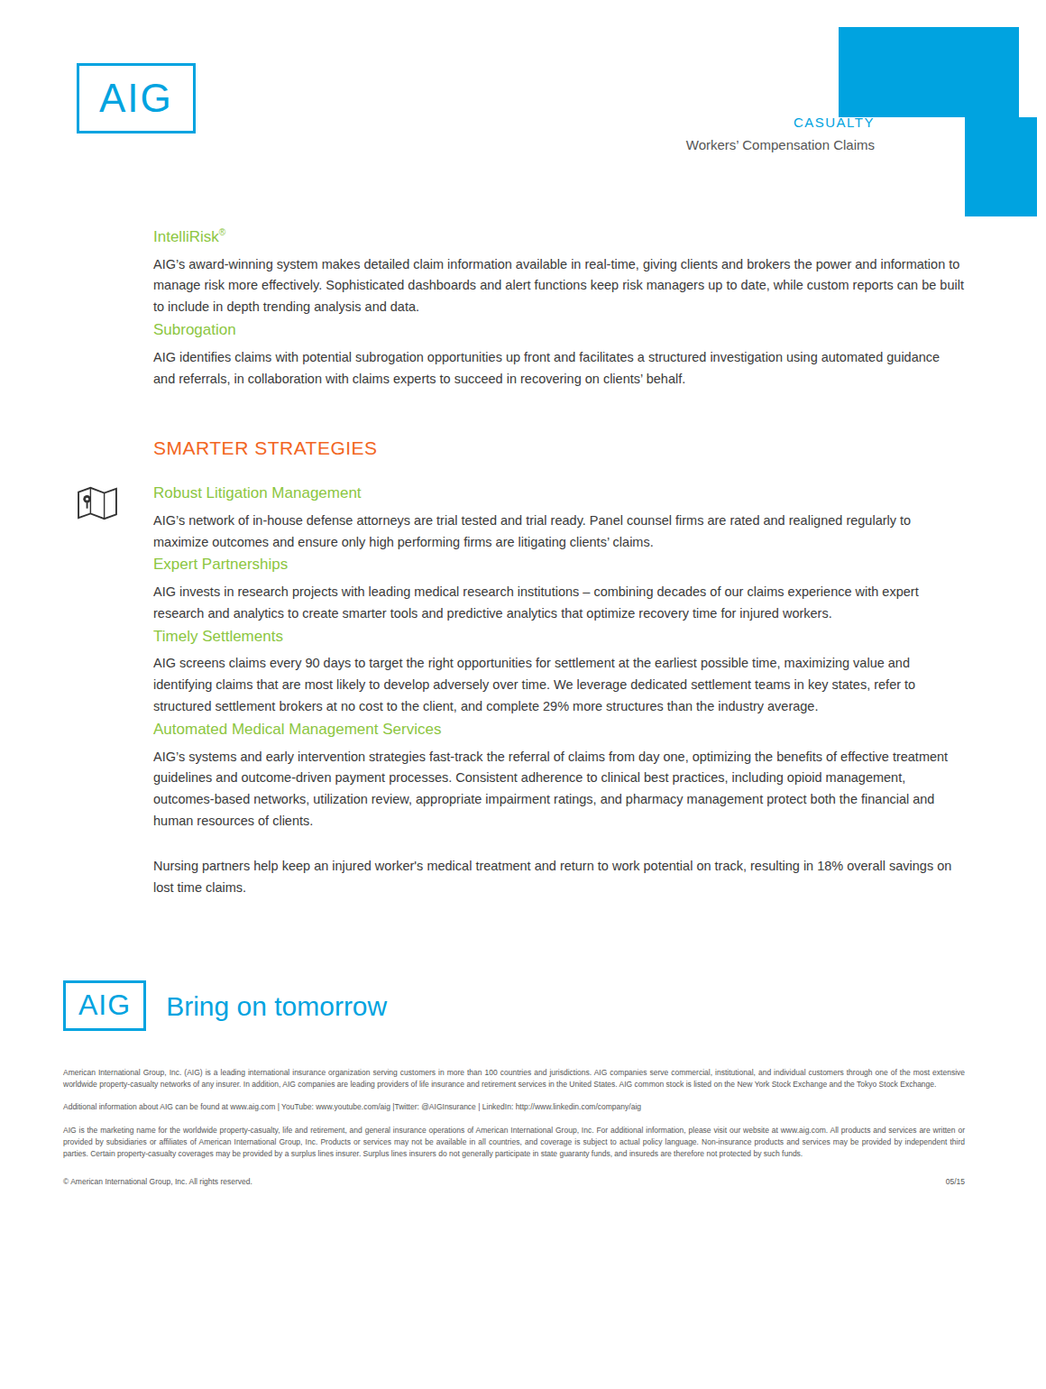AIG
Casualty
Workers’ Compensation Claims
IntelliRisk®
AIG’s award-winning system makes detailed claim information available in real-time, giving clients and brokers the power and information to manage risk more effectively. Sophisticated dashboards and alert functions keep risk managers up to date, while custom reports can be built to include in depth trending analysis and data.
Subrogation
AIG identifies claims with potential subrogation opportunities up front and facilitates a structured investigation using automated guidance and referrals, in collaboration with claims experts to succeed in recovering on clients’ behalf.
Smarter Strategies
Robust Litigation Management
AIG’s network of in-house defense attorneys are trial tested and trial ready. Panel counsel firms are rated and realigned regularly to maximize outcomes and ensure only high performing firms are litigating clients’ claims.
Expert Partnerships
AIG invests in research projects with leading medical research institutions – combining decades of our claims experience with expert research and analytics to create smarter tools and predictive analytics that optimize recovery time for injured workers.
Timely Settlements
AIG screens claims every 90 days to target the right opportunities for settlement at the earliest possible time, maximizing value and identifying claims that are most likely to develop adversely over time. We leverage dedicated settlement teams in key states, refer to structured settlement brokers at no cost to the client, and complete 29% more structures than the industry average.
Automated Medical Management Services
AIG’s systems and early intervention strategies fast-track the referral of claims from day one, optimizing the benefits of effective treatment guidelines and outcome-driven payment processes. Consistent adherence to clinical best practices, including opioid management, outcomes-based networks, utilization review, appropriate impairment ratings, and pharmacy management protect both the financial and human resources of clients.
Nursing partners help keep an injured worker's medical treatment and return to work potential on track, resulting in 18% overall savings on lost time claims.
AIG
Bring on tomorrow
American International Group, Inc. (AIG) is a leading international insurance organization serving customers in more than 100 countries and jurisdictions. AIG companies serve commercial, institutional, and individual customers through one of the most extensive worldwide property-casualty networks of any insurer. In addition, AIG companies are leading providers of life insurance and retirement services in the United States. AIG common stock is listed on the New York Stock Exchange and the Tokyo Stock Exchange.
Additional information about AIG can be found at www.aig.com | YouTube: www.youtube.com/aig |Twitter: @AIGInsurance | LinkedIn: http://www.linkedin.com/company/aig
AIG is the marketing name for the worldwide property-casualty, life and retirement, and general insurance operations of American International Group, Inc. For additional information, please visit our website at www.aig.com. All products and services are written or provided by subsidiaries or affiliates of American International Group, Inc. Products or services may not be available in all countries, and coverage is subject to actual policy language. Non-insurance products and services may be provided by independent third parties. Certain property-casualty coverages may be provided by a surplus lines insurer. Surplus lines insurers do not generally participate in state guaranty funds, and insureds are therefore not protected by such funds.
© American International Group, Inc. All rights reserved. 05/15